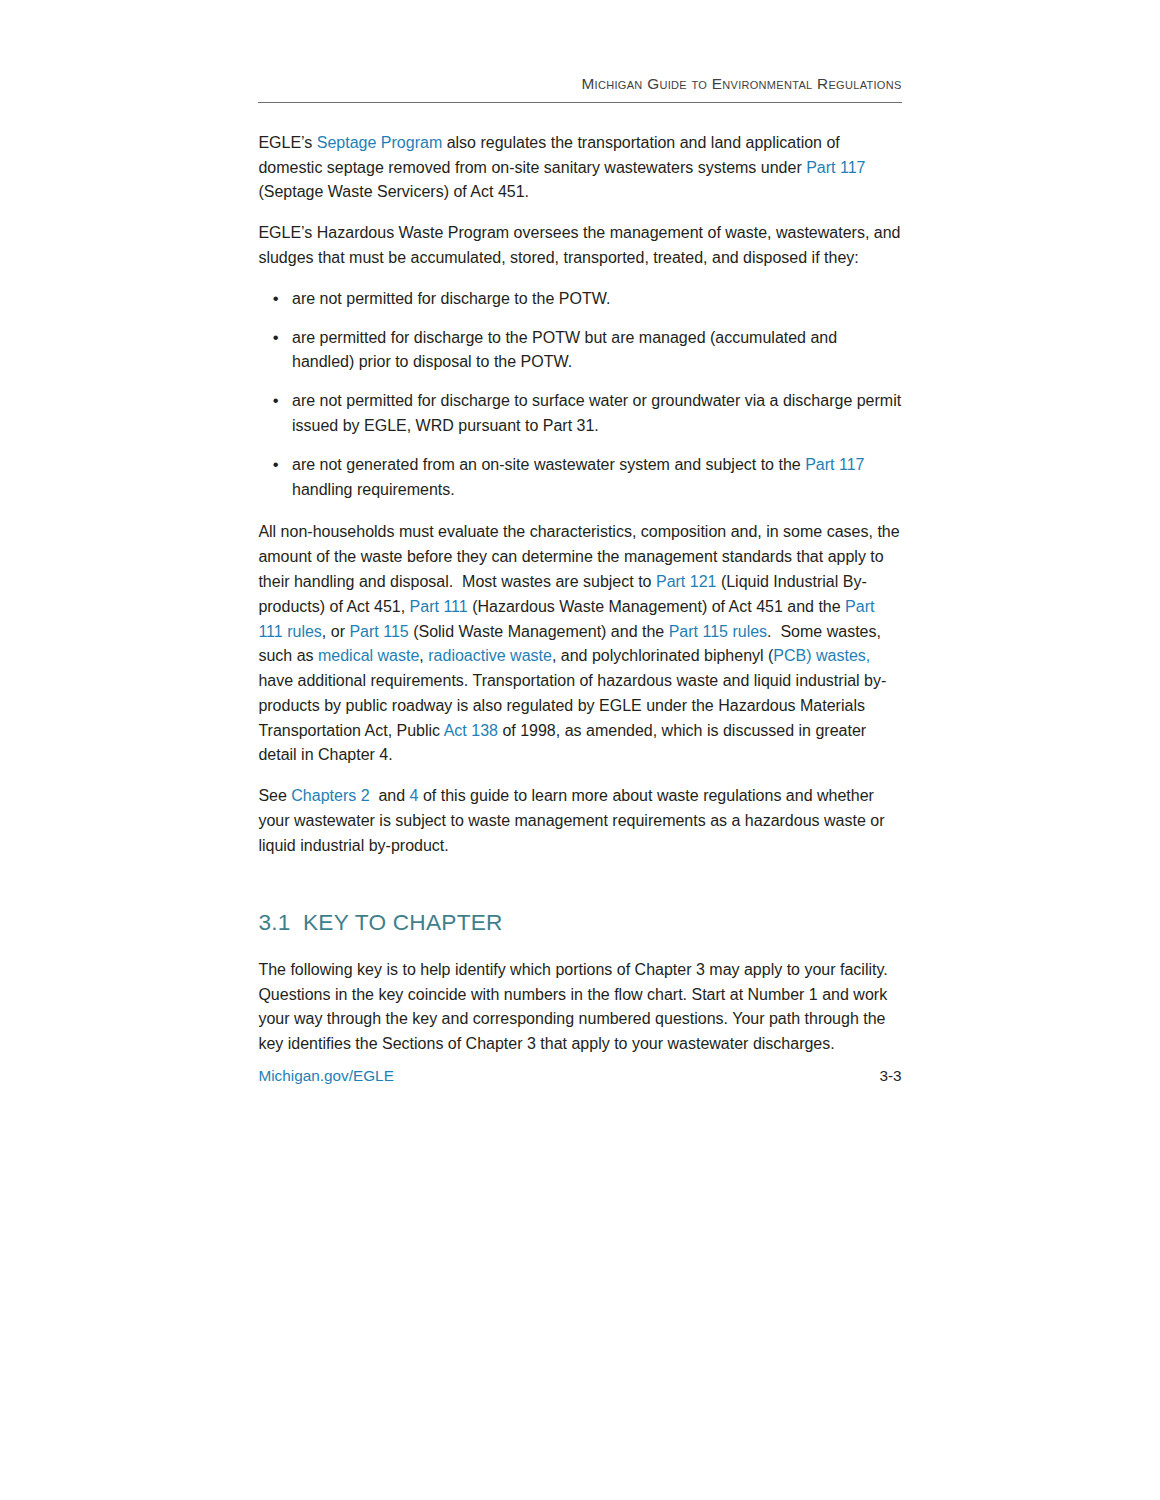Michigan Guide to Environmental Regulations
EGLE’s Septage Program also regulates the transportation and land application of domestic septage removed from on-site sanitary wastewaters systems under Part 117 (Septage Waste Servicers) of Act 451.
EGLE’s Hazardous Waste Program oversees the management of waste, wastewaters, and sludges that must be accumulated, stored, transported, treated, and disposed if they:
are not permitted for discharge to the POTW.
are permitted for discharge to the POTW but are managed (accumulated and handled) prior to disposal to the POTW.
are not permitted for discharge to surface water or groundwater via a discharge permit issued by EGLE, WRD pursuant to Part 31.
are not generated from an on-site wastewater system and subject to the Part 117 handling requirements.
All non-households must evaluate the characteristics, composition and, in some cases, the amount of the waste before they can determine the management standards that apply to their handling and disposal. Most wastes are subject to Part 121 (Liquid Industrial By-products) of Act 451, Part 111 (Hazardous Waste Management) of Act 451 and the Part 111 rules, or Part 115 (Solid Waste Management) and the Part 115 rules. Some wastes, such as medical waste, radioactive waste, and polychlorinated biphenyl (PCB) wastes, have additional requirements. Transportation of hazardous waste and liquid industrial by-products by public roadway is also regulated by EGLE under the Hazardous Materials Transportation Act, Public Act 138 of 1998, as amended, which is discussed in greater detail in Chapter 4.
See Chapters 2 and 4 of this guide to learn more about waste regulations and whether your wastewater is subject to waste management requirements as a hazardous waste or liquid industrial by-product.
3.1 KEY TO CHAPTER
The following key is to help identify which portions of Chapter 3 may apply to your facility. Questions in the key coincide with numbers in the flow chart. Start at Number 1 and work your way through the key and corresponding numbered questions. Your path through the key identifies the Sections of Chapter 3 that apply to your wastewater discharges.
Michigan.gov/EGLE 3-3